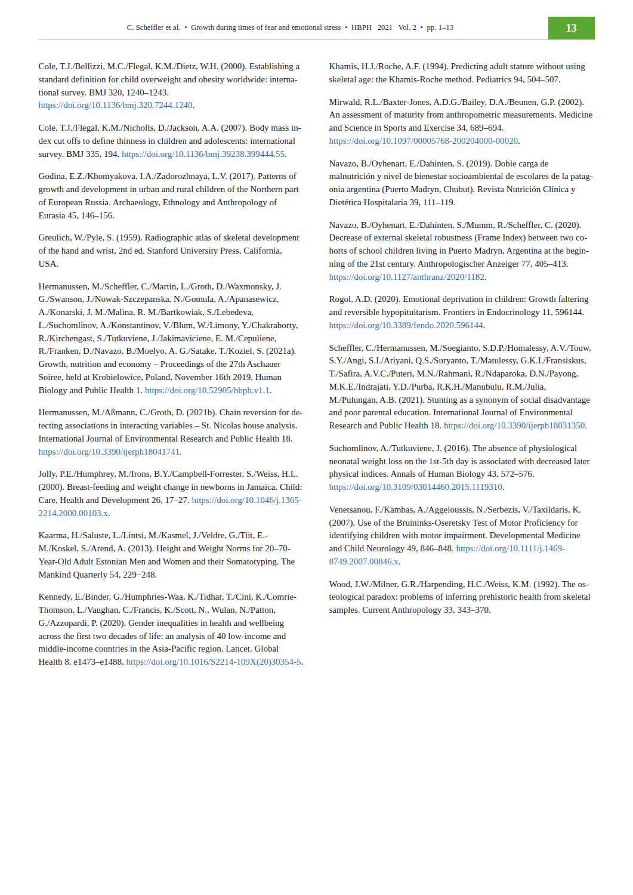C. Scheffler et al. • Growth during times of fear and emotional stress • HBPH 2021 Vol. 2 • pp. 1–13
13
Cole, T.J./Bellizzi, M.C./Flegal, K.M./Dietz, W.H. (2000). Establishing a standard definition for child overweight and obesity worldwide: international survey. BMJ 320, 1240–1243. https://doi.org/10.1136/bmj.320.7244.1240.
Cole, T.J./Flegal, K.M./Nicholls, D./Jackson, A.A. (2007). Body mass index cut offs to define thinness in children and adolescents: international survey. BMJ 335, 194. https://doi.org/10.1136/bmj.39238.399444.55.
Godina, E.Z./Khomyakova, I.A./Zadorozhnaya, L.V. (2017). Patterns of growth and development in urban and rural children of the Northern part of European Russia. Archaeology, Ethnology and Anthropology of Eurasia 45, 146–156.
Greulich, W./Pyle, S. (1959). Radiographic atlas of skeletal development of the hand and wrist, 2nd ed. Stanford University Press, California, USA.
Hermanussen, M./Scheffler, C./Martin, L./Groth, D./Waxmonsky, J. G./Swanson, J./Nowak-Szczepanska, N./Gomula, A./Apanasewicz, A./Konarski, J. M./Malina, R. M./Bartkowiak, S./Lebedeva, L./Suchomlinov, A./Konstantinov, V./Blum, W./Limony, Y./Chakraborty, R./Kirchengast, S./Tutkuviene, J./Jakimaviciene, E. M./Cepuliene, R./Franken, D./Navazo, B./Moelyo, A. G./Satake, T./Koziel, S. (2021a). Growth, nutrition and economy – Proceedings of the 27th Aschauer Soiree, held at Krobielowice, Poland, November 16th 2019. Human Biology and Public Health 1. https://doi.org/10.52905/hbph.v1.1.
Hermanussen, M./Aßmann, C./Groth, D. (2021b). Chain reversion for detecting associations in interacting variables – St. Nicolas house analysis. International Journal of Environmental Research and Public Health 18. https://doi.org/10.3390/ijerph18041741.
Jolly, P.E./Humphrey, M./Irons, B.Y./Campbell-Forrester, S./Weiss, H.L. (2000). Breast-feeding and weight change in newborns in Jamaica. Child: Care, Health and Development 26, 17–27. https://doi.org/10.1046/j.1365-2214.2000.00103.x.
Kaarma, H./Saluste, L./Lintsi, M./Kasmel, J./Veldre, G./Tiit, E.-M./Koskel, S./Arend, A. (2013). Height and Weight Norms for 20–70-Year-Old Adult Estonian Men and Women and their Somatotyping. The Mankind Quarterly 54, 229−248.
Kennedy, E./Binder, G./Humphries-Waa, K./Tidhar, T./Cini, K./Comrie-Thomson, L./Vaughan, C./Francis, K./Scott, N., Wulan, N./Patton, G./Azzopardi, P. (2020). Gender inequalities in health and wellbeing across the first two decades of life: an analysis of 40 low-income and middle-income countries in the Asia-Pacific region. Lancet. Global Health 8, e1473–e1488. https://doi.org/10.1016/S2214-109X(20)30354-5.
Khamis, H.J./Roche, A.F. (1994). Predicting adult stature without using skeletal age: the Khamis-Roche method. Pediatrics 94, 504–507.
Mirwald, R.L./Baxter-Jones, A.D.G./Bailey, D.A./Beunen, G.P. (2002). An assessment of maturity from anthropometric measurements. Medicine and Science in Sports and Exercise 34, 689–694. https://doi.org/10.1097/00005768-200204000-00020.
Navazo, B./Oyhenart, E./Dahinten, S. (2019). Doble carga de malnutrición y nivel de bienestar socioambiental de escolares de la patagonia argentina (Puerto Madryn, Chubut). Revista Nutrición Clínica y Dietética Hospitalaria 39, 111–119.
Navazo, B./Oyhenart, E./Dahinten, S./Mumm, R./Scheffler, C. (2020). Decrease of external skeletal robustness (Frame Index) between two cohorts of school children living in Puerto Madryn, Argentina at the beginning of the 21st century. Anthropologischer Anzeiger 77, 405–413. https://doi.org/10.1127/anthranz/2020/1182.
Rogol, A.D. (2020). Emotional deprivation in children: Growth faltering and reversible hypopituitarism. Frontiers in Endocrinology 11, 596144. https://doi.org/10.3389/fendo.2020.596144.
Scheffler, C./Hermanussen, M./Soegianto, S.D.P./Homalessy, A.V./Touw, S.Y./Angi, S.I./Ariyani, Q.S./Suryanto, T./Matulessy, G.K.I./Fransiskus, T./Safira, A.V.C./Puteri, M.N./Rahmani, R./Ndaparoka, D.N./Payong, M.K.E./Indrajati, Y.D./Purba, R.K.H./Manubulu, R.M./Julia, M./Pulungan, A.B. (2021). Stunting as a synonym of social disadvantage and poor parental education. International Journal of Environmental Research and Public Health 18. https://doi.org/10.3390/ijerph18031350.
Suchomlinov, A./Tutkuviene, J. (2016). The absence of physiological neonatal weight loss on the 1st-5th day is associated with decreased later physical indices. Annals of Human Biology 43, 572–576. https://doi.org/10.3109/03014460.2015.1119310.
Venetsanou, F./Kambas, A./Aggeloussis, N./Serbezis, V./Taxildaris, K. (2007). Use of the Bruininks-Oseretsky Test of Motor Proficiency for identifying children with motor impairment. Developmental Medicine and Child Neurology 49, 846–848. https://doi.org/10.1111/j.1469-8749.2007.00846.x.
Wood, J.W./Milner, G.R./Harpending, H.C./Weiss, K.M. (1992). The osteological paradox: problems of inferring prehistoric health from skeletal samples. Current Anthropology 33, 343–370.